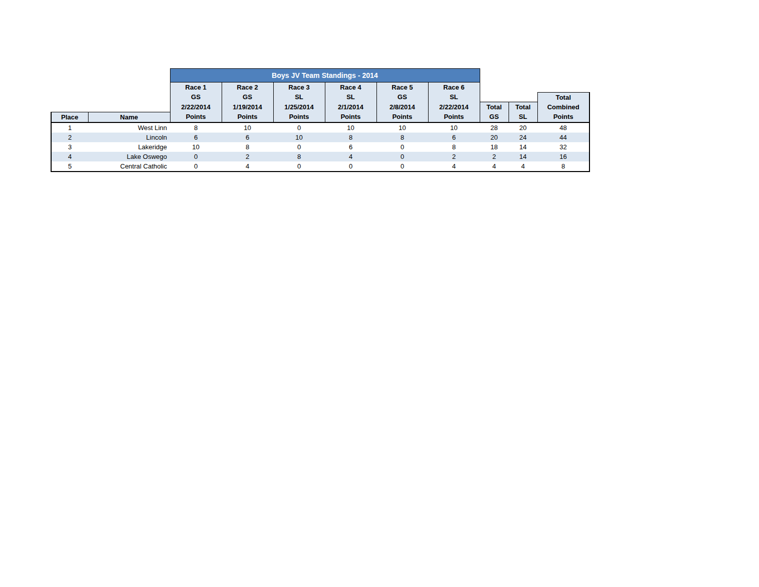| | | Boys JV Team Standings - 2014 | | | |
| | | Race 1 | Race 2 | Race 3 | Race 4 | Race 5 | Race 6 | | | |
| | | GS | GS | SL | SL | GS | SL | | | Total |
| | | 2/22/2014 | 1/19/2014 | 1/25/2014 | 2/1/2014 | 2/8/2014 | 2/22/2014 | Total | Total | Combined |
| Place | Name | Points | Points | Points | Points | Points | Points | GS | SL | Points |
| 1 | West Linn | 8 | 10 | 0 | 10 | 10 | 10 | 28 | 20 | 48 |
| 2 | Lincoln | 6 | 6 | 10 | 8 | 8 | 6 | 20 | 24 | 44 |
| 3 | Lakeridge | 10 | 8 | 0 | 6 | 0 | 8 | 18 | 14 | 32 |
| 4 | Lake Oswego | 0 | 2 | 8 | 4 | 0 | 2 | 2 | 14 | 16 |
| 5 | Central Catholic | 0 | 4 | 0 | 0 | 0 | 4 | 4 | 4 | 8 |